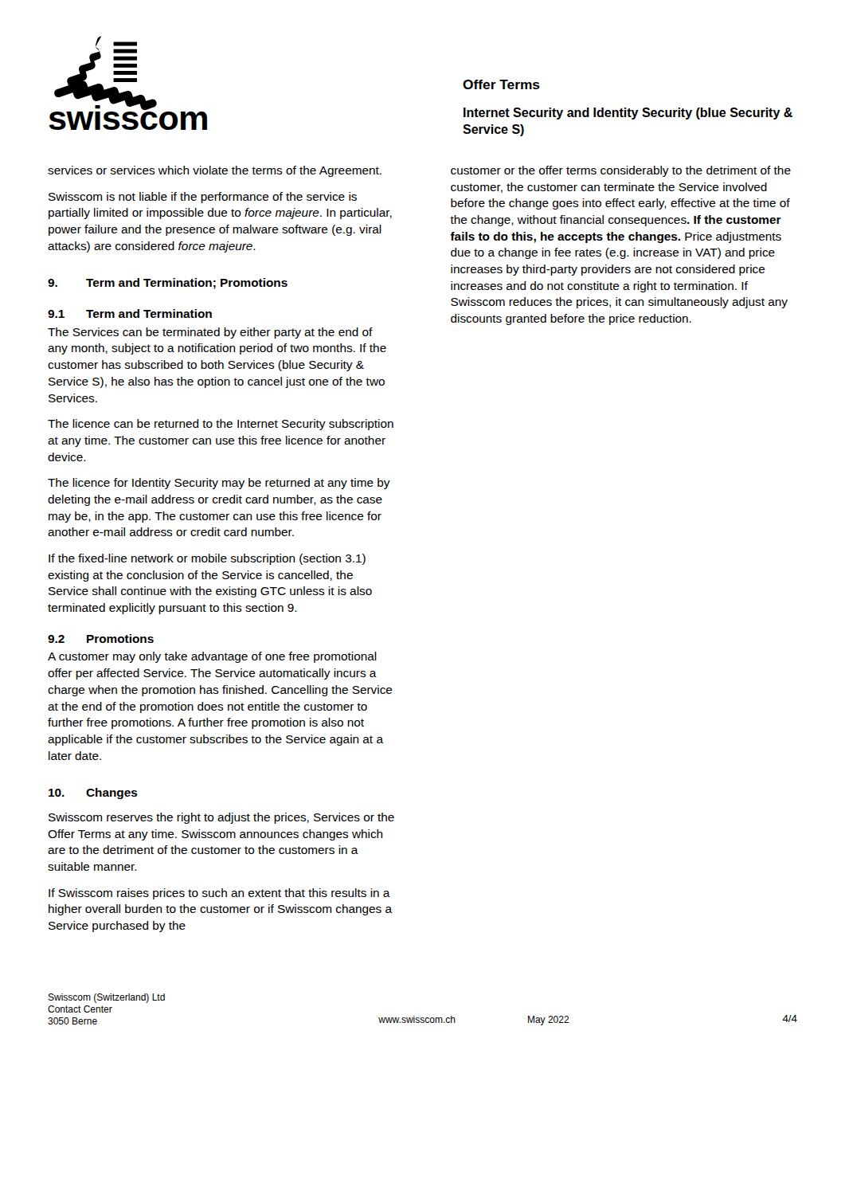swisscom
Offer Terms
Internet Security and Identity Security (blue Security & Service S)
services or services which violate the terms of the Agreement.
Swisscom is not liable if the performance of the service is partially limited or impossible due to force majeure. In particular, power failure and the presence of malware software (e.g. viral attacks) are considered force majeure.
9. Term and Termination; Promotions
9.1 Term and Termination
The Services can be terminated by either party at the end of any month, subject to a notification period of two months. If the customer has subscribed to both Services (blue Security & Service S), he also has the option to cancel just one of the two Services.
The licence can be returned to the Internet Security subscription at any time. The customer can use this free licence for another device.
The licence for Identity Security may be returned at any time by deleting the e-mail address or credit card number, as the case may be, in the app. The customer can use this free licence for another e-mail address or credit card number.
If the fixed-line network or mobile subscription (section 3.1) existing at the conclusion of the Service is cancelled, the Service shall continue with the existing GTC unless it is also terminated explicitly pursuant to this section 9.
9.2 Promotions
A customer may only take advantage of one free promotional offer per affected Service. The Service automatically incurs a charge when the promotion has finished. Cancelling the Service at the end of the promotion does not entitle the customer to further free promotions. A further free promotion is also not applicable if the customer subscribes to the Service again at a later date.
10. Changes
Swisscom reserves the right to adjust the prices, Services or the Offer Terms at any time. Swisscom announces changes which are to the detriment of the customer to the customers in a suitable manner.
If Swisscom raises prices to such an extent that this results in a higher overall burden to the customer or if Swisscom changes a Service purchased by the
customer or the offer terms considerably to the detriment of the customer, the customer can terminate the Service involved before the change goes into effect early, effective at the time of the change, without financial consequences. If the customer fails to do this, he accepts the changes. Price adjustments due to a change in fee rates (e.g. increase in VAT) and price increases by third-party providers are not considered price increases and do not constitute a right to termination. If Swisscom reduces the prices, it can simultaneously adjust any discounts granted before the price reduction.
Swisscom (Switzerland) Ltd
Contact Center
3050 Berne
www.swisscom.ch May 2022
4/4